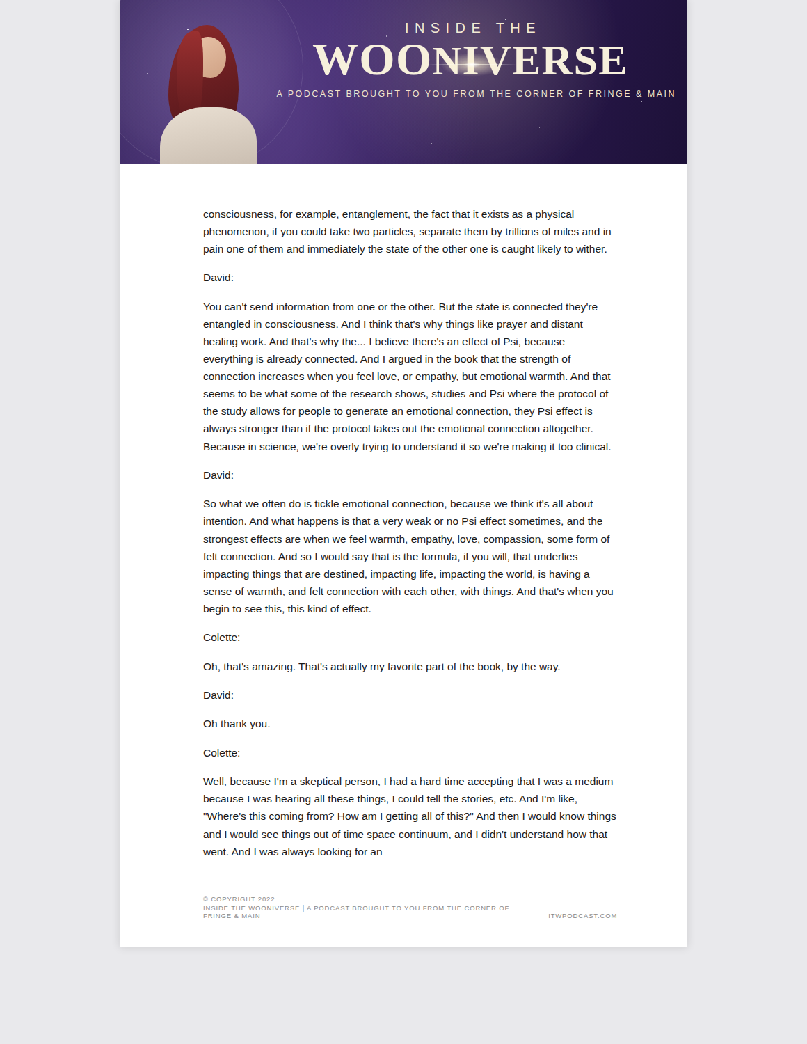Inside the
Woo Niverse
A podcast brought to you from the corner of Fringe & Main
consciousness, for example, entanglement, the fact that it exists as a physical phenomenon, if you could take two particles, separate them by trillions of miles and in pain one of them and immediately the state of the other one is caught likely to wither.
David:
You can't send information from one or the other. But the state is connected they're entangled in consciousness. And I think that's why things like prayer and distant healing work. And that's why the... I believe there's an effect of Psi, because everything is already connected. And I argued in the book that the strength of connection increases when you feel love, or empathy, but emotional warmth. And that seems to be what some of the research shows, studies and Psi where the protocol of the study allows for people to generate an emotional connection, they Psi effect is always stronger than if the protocol takes out the emotional connection altogether. Because in science, we're overly trying to understand it so we're making it too clinical.
David:
So what we often do is tickle emotional connection, because we think it's all about intention. And what happens is that a very weak or no Psi effect sometimes, and the strongest effects are when we feel warmth, empathy, love, compassion, some form of felt connection. And so I would say that is the formula, if you will, that underlies impacting things that are destined, impacting life, impacting the world, is having a sense of warmth, and felt connection with each other, with things. And that's when you begin to see this, this kind of effect.
Colette:
Oh, that's amazing. That's actually my favorite part of the book, by the way.
David:
Oh thank you.
Colette:
Well, because I'm a skeptical person, I had a hard time accepting that I was a medium because I was hearing all these things, I could tell the stories, etc. And I'm like, "Where's this coming from? How am I getting all of this?" And then I would know things and I would see things out of time space continuum, and I didn't understand how that went. And I was always looking for an
© Copyright 2022
Inside the Wooniverse | A podcast brought to you from the corner of Fringe & Main
itwpodcast.com